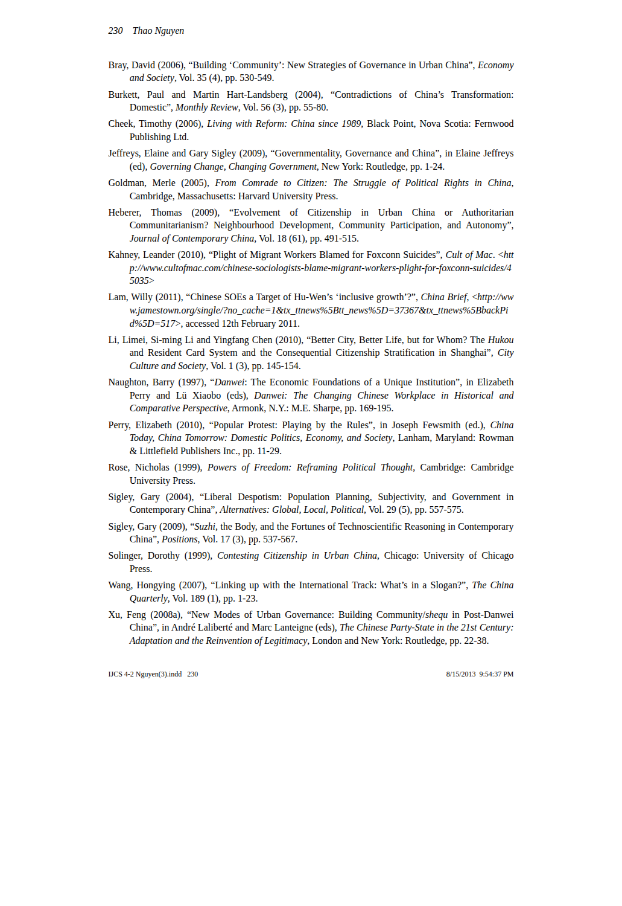230 Thao Nguyen
Bray, David (2006), “Building ‘Community’: New Strategies of Governance in Urban China”, Economy and Society, Vol. 35 (4), pp. 530-549.
Burkett, Paul and Martin Hart-Landsberg (2004), “Contradictions of China’s Transformation: Domestic”, Monthly Review, Vol. 56 (3), pp. 55-80.
Cheek, Timothy (2006), Living with Reform: China since 1989, Black Point, Nova Scotia: Fernwood Publishing Ltd.
Jeffreys, Elaine and Gary Sigley (2009), “Governmentality, Governance and China”, in Elaine Jeffreys (ed), Governing Change, Changing Government, New York: Routledge, pp. 1-24.
Goldman, Merle (2005), From Comrade to Citizen: The Struggle of Political Rights in China, Cambridge, Massachusetts: Harvard University Press.
Heberer, Thomas (2009), “Evolvement of Citizenship in Urban China or Authoritarian Communitarianism? Neighbourhood Development, Community Participation, and Autonomy”, Journal of Contemporary China, Vol. 18 (61), pp. 491-515.
Kahney, Leander (2010), “Plight of Migrant Workers Blamed for Foxconn Suicides”, Cult of Mac. <http://www.cultofmac.com/chinese-sociologists-blame-migrant-workers-plight-for-foxconn-suicides/45035>
Lam, Willy (2011), “Chinese SOEs a Target of Hu-Wen’s ‘inclusive growth’?”, China Brief, <http://www.jamestown.org/single/?no_cache=1&tx_ttnews%5Btt_news%5D=37367&tx_ttnews%5BbackPid%5D=517>, accessed 12th February 2011.
Li, Limei, Si-ming Li and Yingfang Chen (2010), “Better City, Better Life, but for Whom? The Hukou and Resident Card System and the Consequential Citizenship Stratification in Shanghai”, City Culture and Society, Vol. 1 (3), pp. 145-154.
Naughton, Barry (1997), “Danwei: The Economic Foundations of a Unique Institution”, in Elizabeth Perry and Lü Xiaobo (eds), Danwei: The Changing Chinese Workplace in Historical and Comparative Perspective, Armonk, N.Y.: M.E. Sharpe, pp. 169-195.
Perry, Elizabeth (2010), “Popular Protest: Playing by the Rules”, in Joseph Fewsmith (ed.), China Today, China Tomorrow: Domestic Politics, Economy, and Society, Lanham, Maryland: Rowman & Littlefield Publishers Inc., pp. 11-29.
Rose, Nicholas (1999), Powers of Freedom: Reframing Political Thought, Cambridge: Cambridge University Press.
Sigley, Gary (2004), “Liberal Despotism: Population Planning, Subjectivity, and Government in Contemporary China”, Alternatives: Global, Local, Political, Vol. 29 (5), pp. 557-575.
Sigley, Gary (2009), “Suzhi, the Body, and the Fortunes of Technoscientific Reasoning in Contemporary China”, Positions, Vol. 17 (3), pp. 537-567.
Solinger, Dorothy (1999), Contesting Citizenship in Urban China, Chicago: University of Chicago Press.
Wang, Hongying (2007), “Linking up with the International Track: What’s in a Slogan?”, The China Quarterly, Vol. 189 (1), pp. 1-23.
Xu, Feng (2008a), “New Modes of Urban Governance: Building Community/shequ in Post-Danwei China”, in André Laliberté and Marc Lanteigne (eds), The Chinese Party-State in the 21st Century: Adaptation and the Reinvention of Legitimacy, London and New York: Routledge, pp. 22-38.
IJCS 4-2 Nguyen(3).indd 230 8/15/2013 9:54:37 PM